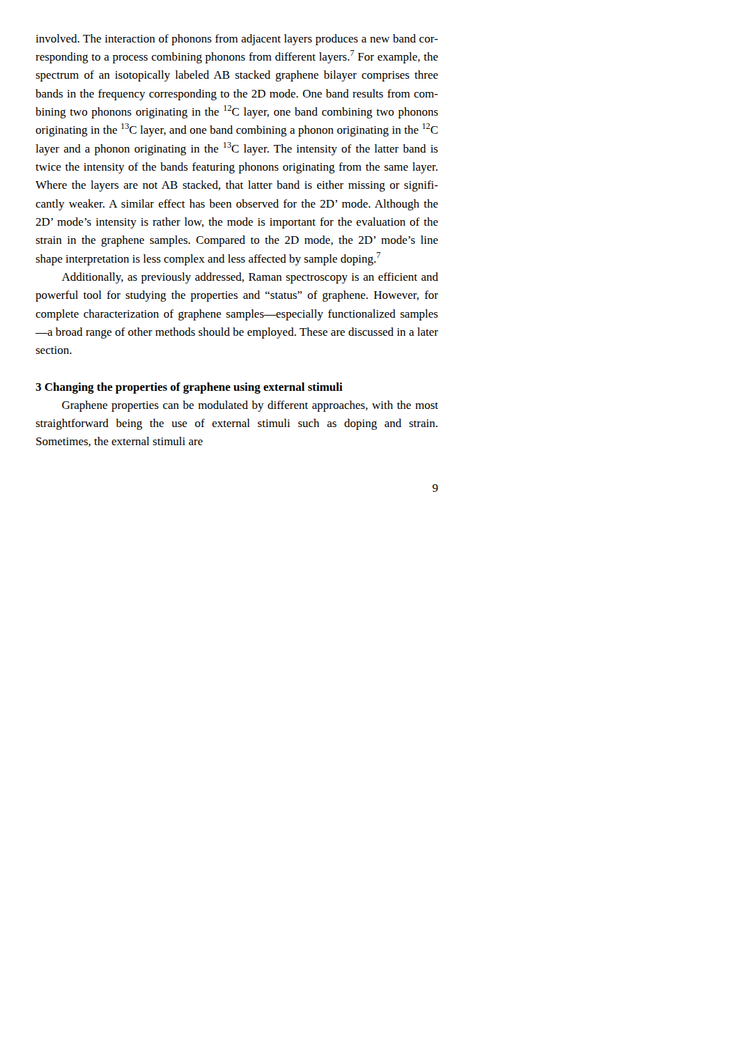involved. The interaction of phonons from adjacent layers produces a new band corresponding to a process combining phonons from different layers.7 For example, the spectrum of an isotopically labeled AB stacked graphene bilayer comprises three bands in the frequency corresponding to the 2D mode. One band results from combining two phonons originating in the 12C layer, one band combining two phonons originating in the 13C layer, and one band combining a phonon originating in the 12C layer and a phonon originating in the 13C layer. The intensity of the latter band is twice the intensity of the bands featuring phonons originating from the same layer. Where the layers are not AB stacked, that latter band is either missing or significantly weaker. A similar effect has been observed for the 2D’ mode. Although the 2D’ mode’s intensity is rather low, the mode is important for the evaluation of the strain in the graphene samples. Compared to the 2D mode, the 2D’ mode’s line shape interpretation is less complex and less affected by sample doping.7
Additionally, as previously addressed, Raman spectroscopy is an efficient and powerful tool for studying the properties and “status” of graphene. However, for complete characterization of graphene samples—especially functionalized samples—a broad range of other methods should be employed. These are discussed in a later section.
3 Changing the properties of graphene using external stimuli
Graphene properties can be modulated by different approaches, with the most straightforward being the use of external stimuli such as doping and strain. Sometimes, the external stimuli are
9